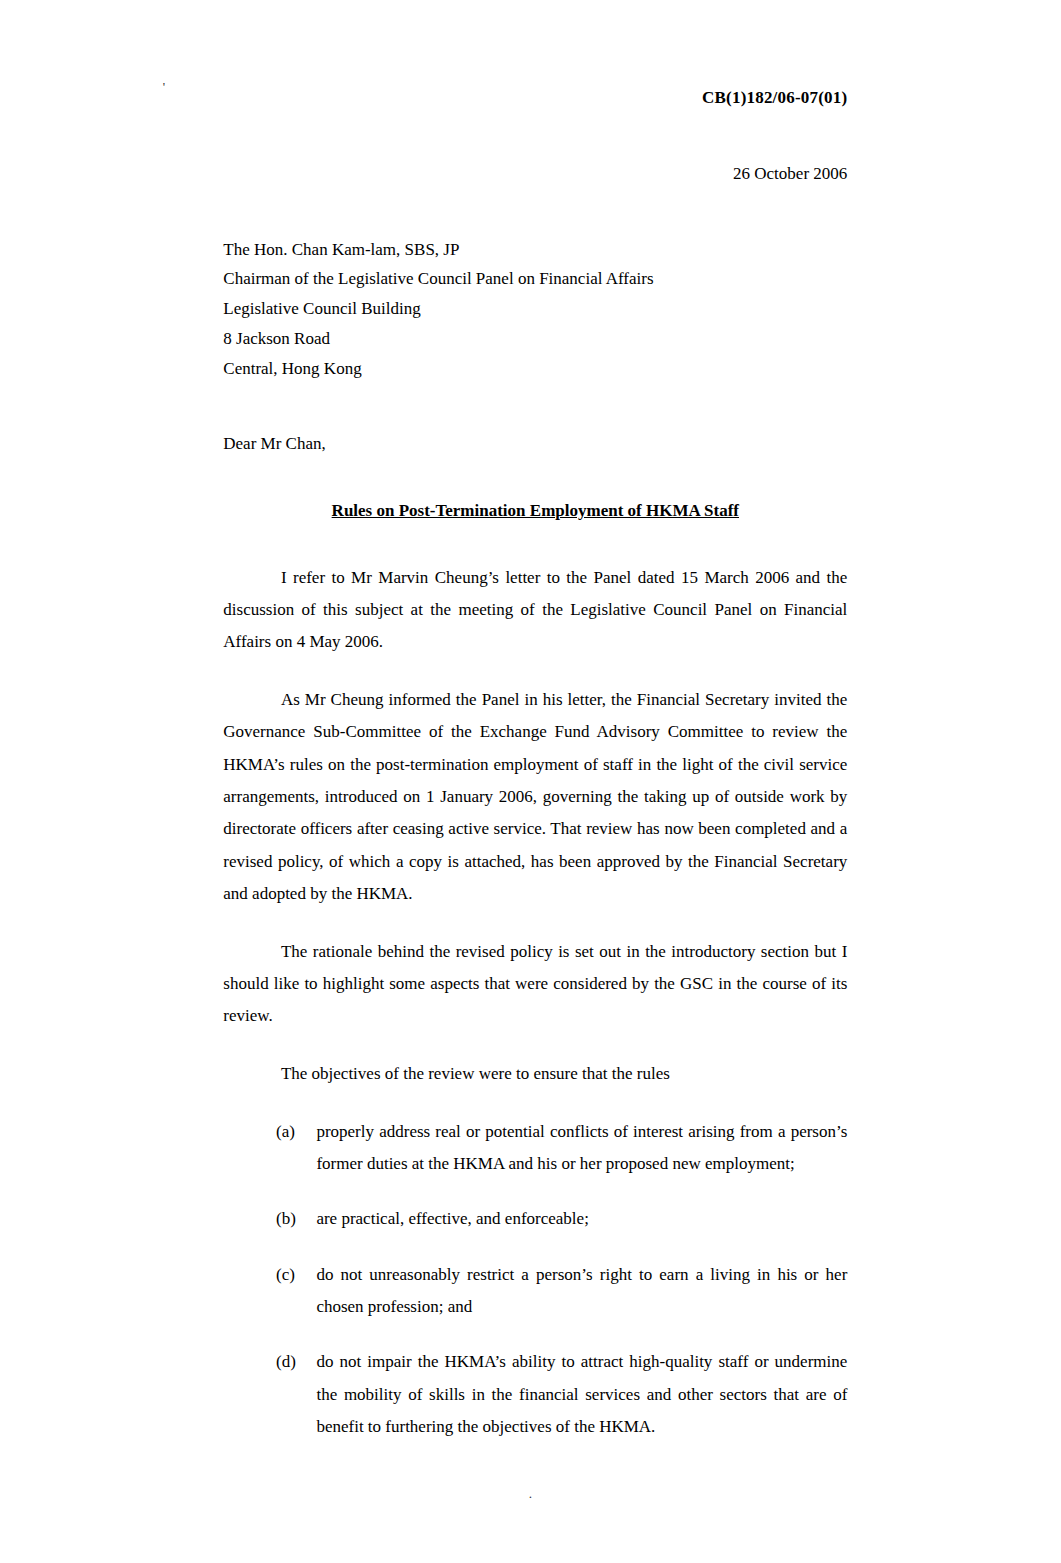'
CB(1)182/06-07(01)
26 October 2006
The Hon. Chan Kam-lam, SBS, JP
Chairman of the Legislative Council Panel on Financial Affairs
Legislative Council Building
8 Jackson Road
Central, Hong Kong
Dear Mr Chan,
Rules on Post-Termination Employment of HKMA Staff
I refer to Mr Marvin Cheung’s letter to the Panel dated 15 March 2006 and the discussion of this subject at the meeting of the Legislative Council Panel on Financial Affairs on 4 May 2006.
As Mr Cheung informed the Panel in his letter, the Financial Secretary invited the Governance Sub-Committee of the Exchange Fund Advisory Committee to review the HKMA’s rules on the post-termination employment of staff in the light of the civil service arrangements, introduced on 1 January 2006, governing the taking up of outside work by directorate officers after ceasing active service. That review has now been completed and a revised policy, of which a copy is attached, has been approved by the Financial Secretary and adopted by the HKMA.
The rationale behind the revised policy is set out in the introductory section but I should like to highlight some aspects that were considered by the GSC in the course of its review.
The objectives of the review were to ensure that the rules
(a) properly address real or potential conflicts of interest arising from a person’s former duties at the HKMA and his or her proposed new employment;
(b) are practical, effective, and enforceable;
(c) do not unreasonably restrict a person’s right to earn a living in his or her chosen profession; and
(d) do not impair the HKMA’s ability to attract high-quality staff or undermine the mobility of skills in the financial services and other sectors that are of benefit to furthering the objectives of the HKMA.
·